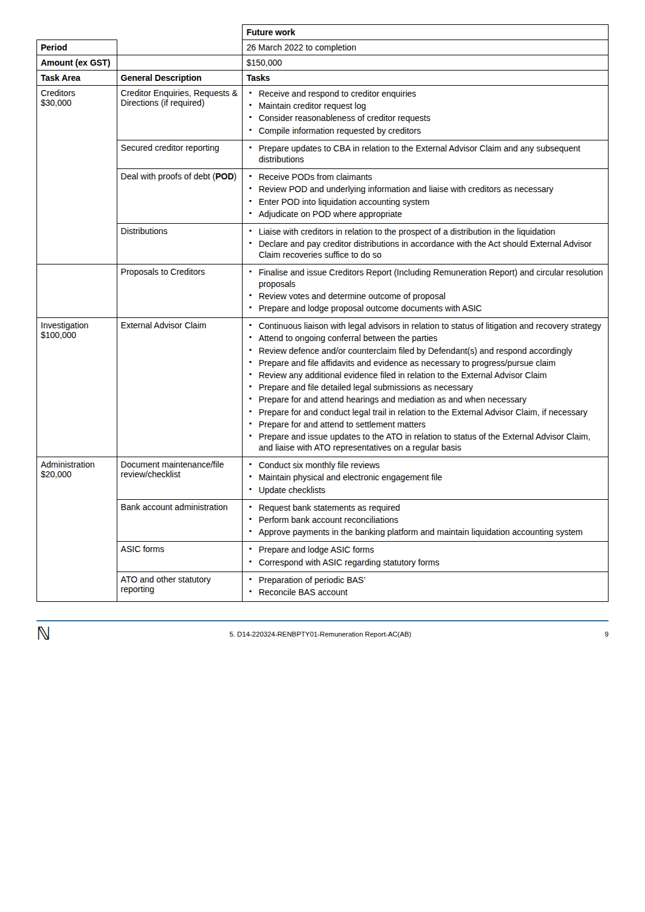| | | Future work |
| Period | | 26 March 2022 to completion |
| Amount (ex GST) | | $150,000 |
| Task Area | General Description | Tasks |
| Creditors $30,000 | Creditor Enquiries, Requests & Directions (if required) | Receive and respond to creditor enquiries Maintain creditor request log Consider reasonableness of creditor requests Compile information requested by creditors |
| Secured creditor reporting | Prepare updates to CBA in relation to the External Advisor Claim and any subsequent distributions |
| Deal with proofs of debt ( POD ) | Receive PODs from claimants Review POD and underlying information and liaise with creditors as necessary Enter POD into liquidation accounting system Adjudicate on POD where appropriate |
| Distributions | Liaise with creditors in relation to the prospect of a distribution in the liquidation Declare and pay creditor distributions in accordance with the Act should External Advisor Claim recoveries suffice to do so |
| | Proposals to Creditors | Finalise and issue Creditors Report (Including Remuneration Report) and circular resolution proposals Review votes and determine outcome of proposal Prepare and lodge proposal outcome documents with ASIC |
| Investigation $100,000 | External Advisor Claim | Continuous liaison with legal advisors in relation to status of litigation and recovery strategy Attend to ongoing conferral between the parties Review defence and/or counterclaim filed by Defendant(s) and respond accordingly Prepare and file affidavits and evidence as necessary to progress/pursue claim Review any additional evidence filed in relation to the External Advisor Claim Prepare and file detailed legal submissions as necessary Prepare for and attend hearings and mediation as and when necessary Prepare for and conduct legal trail in relation to the External Advisor Claim, if necessary Prepare for and attend to settlement matters Prepare and issue updates to the ATO in relation to status of the External Advisor Claim, and liaise with ATO representatives on a regular basis |
| Administration $20,000 | Document maintenance/file review/checklist | Conduct six monthly file reviews Maintain physical and electronic engagement file Update checklists |
| Bank account administration | Request bank statements as required Perform bank account reconciliations Approve payments in the banking platform and maintain liquidation accounting system |
| ASIC forms | Prepare and lodge ASIC forms Correspond with ASIC regarding statutory forms |
| ATO and other statutory reporting | Preparation of periodic BAS’ Reconcile BAS account |
ℕ
5. D14-220324-RENBPTY01-Remuneration Report-AC(AB)
9